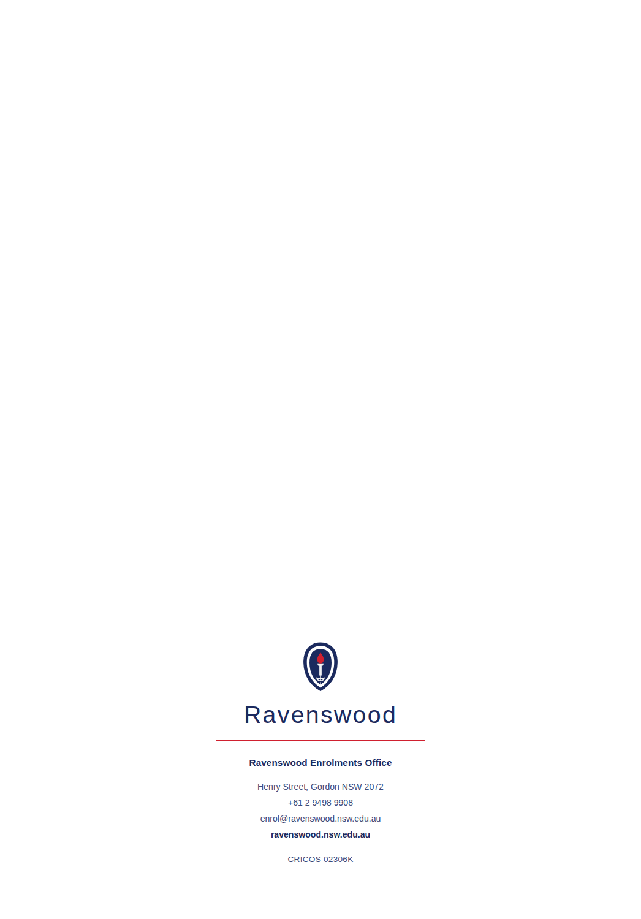Ravenswood School for Girls crest
Ravenswood
Ravenswood Enrolments Office
Henry Street, Gordon NSW 2072
+61 2 9498 9908
enrol@ravenswood.nsw.edu.au
ravenswood.nsw.edu.au
CRICOS 02306K